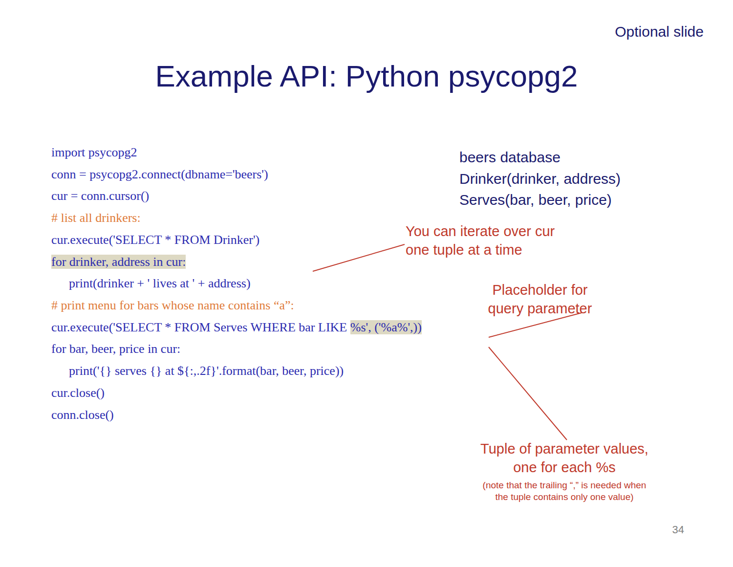Optional slide
Example API: Python psycopg2
import psycopg2
conn = psycopg2.connect(dbname='beers')
cur = conn.cursor()
# list all drinkers:
cur.execute('SELECT * FROM Drinker')
for drinker, address in cur:
print(drinker + ' lives at ' + address)
# print menu for bars whose name contains “a”:
cur.execute('SELECT * FROM Serves WHERE bar LIKE %s', ('%a%',))
for bar, beer, price in cur:
print('{} serves {} at ${:,.2f}'.format(bar, beer, price))
cur.close()
conn.close()
beers database
Drinker(drinker, address)
Serves(bar, beer, price)
You can iterate over cur
one tuple at a time
Placeholder for
query parameter
Tuple of parameter values,
one for each %s (note that the trailing “,” is needed when
the tuple contains only one value)
34